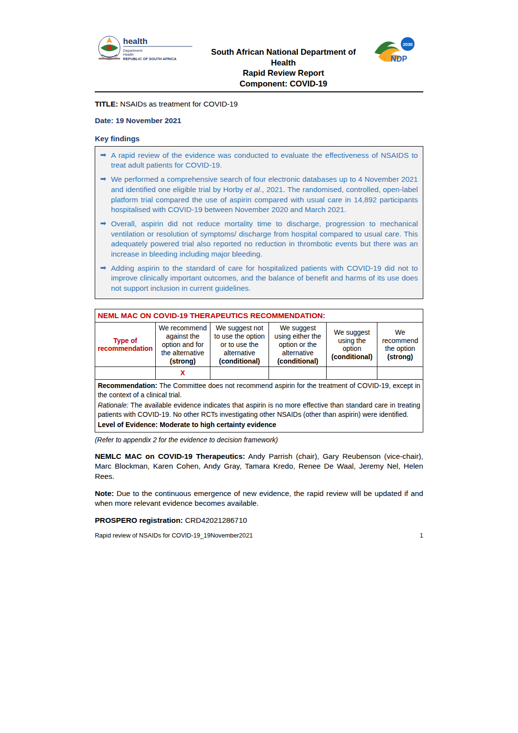health Department: Health REPUBLIC OF SOUTH AFRICA
South African National Department of Health
Rapid Review Report
Component: COVID-19
2030 NDP
TITLE: NSAIDs as treatment for COVID-19
Date: 19 November 2021
Key findings
A rapid review of the evidence was conducted to evaluate the effectiveness of NSAIDS to treat adult patients for COVID-19.
We performed a comprehensive search of four electronic databases up to 4 November 2021 and identified one eligible trial by Horby et al., 2021. The randomised, controlled, open-label platform trial compared the use of aspirin compared with usual care in 14,892 participants hospitalised with COVID-19 between November 2020 and March 2021.
Overall, aspirin did not reduce mortality time to discharge, progression to mechanical ventilation or resolution of symptoms/ discharge from hospital compared to usual care. This adequately powered trial also reported no reduction in thrombotic events but there was an increase in bleeding including major bleeding.
Adding aspirin to the standard of care for hospitalized patients with COVID-19 did not to improve clinically important outcomes, and the balance of benefit and harms of its use does not support inclusion in current guidelines.
| NEML MAC ON COVID-19 THERAPEUTICS RECOMMENDATION: |
| Type of recommendation | We recommend against the option and for the alternative (strong) | We suggest not to use the option or to use the alternative (conditional) | We suggest using either the option or the alternative (conditional) | We suggest using the option (conditional) | We recommend the option (strong) |
| | X | | | | |
| Recommendation: The Committee does not recommend aspirin for the treatment of COVID-19, except in the context of a clinical trial. Rationale: The available evidence indicates that aspirin is no more effective than standard care in treating patients with COVID-19. No other RCTs investigating other NSAIDs (other than aspirin) were identified. Level of Evidence: Moderate to high certainty evidence |
(Refer to appendix 2 for the evidence to decision framework)
NEMLC MAC on COVID-19 Therapeutics: Andy Parrish (chair), Gary Reubenson (vice-chair), Marc Blockman, Karen Cohen, Andy Gray, Tamara Kredo, Renee De Waal, Jeremy Nel, Helen Rees.
Note: Due to the continuous emergence of new evidence, the rapid review will be updated if and when more relevant evidence becomes available.
PROSPERO registration: CRD42021286710
Rapid review of NSAIDs for COVID-19_19November2021 1